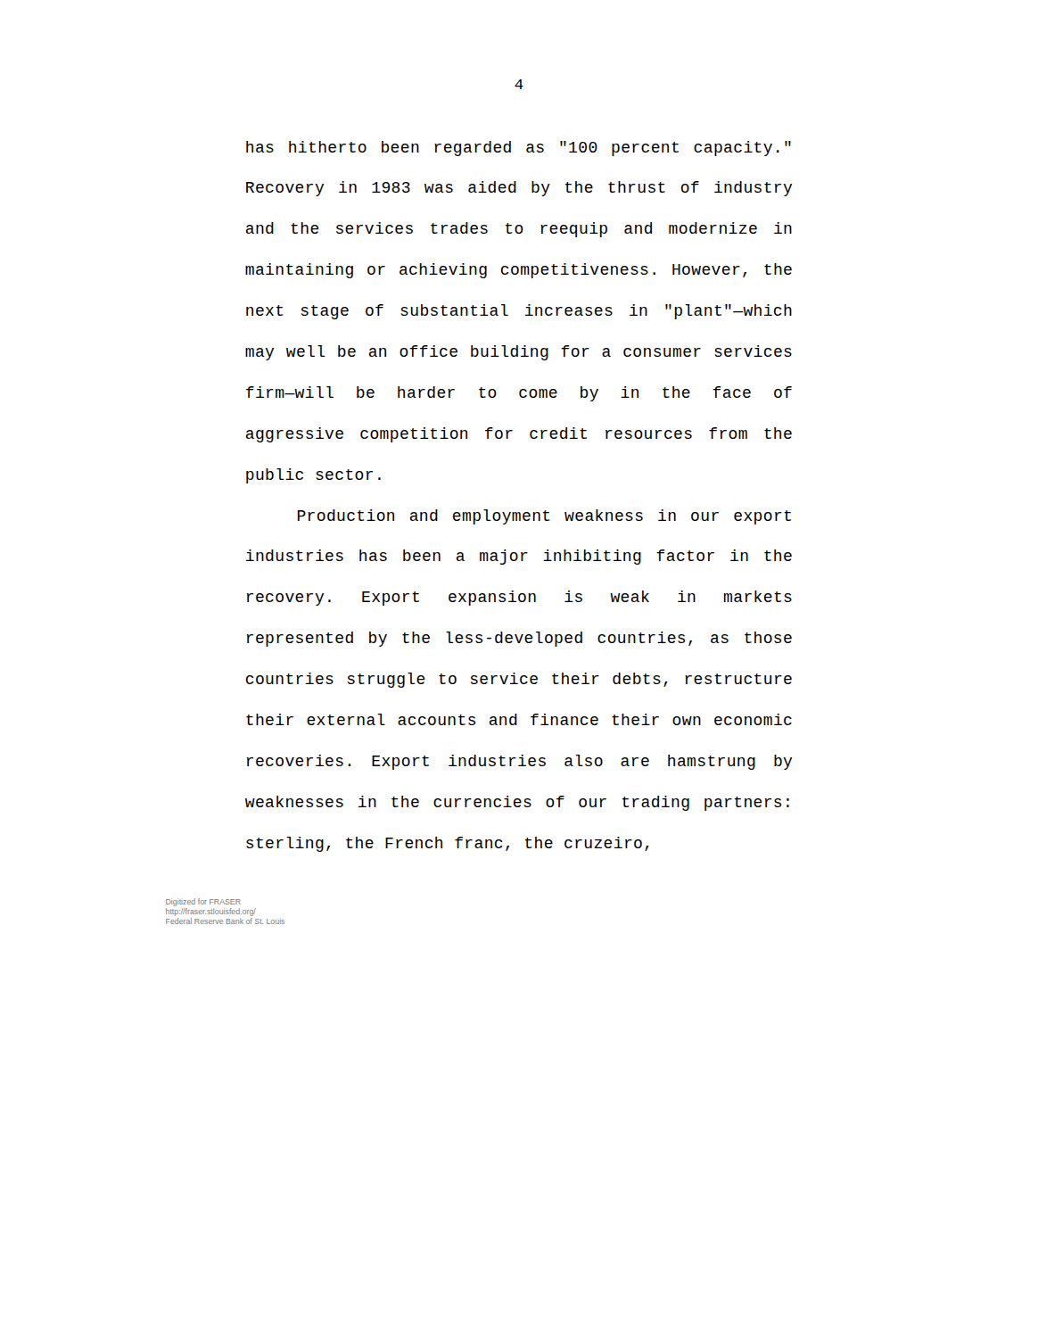4
has hitherto been regarded as "100 percent capacity." Recovery in 1983 was aided by the thrust of industry and the services trades to reequip and modernize in maintaining or achieving competitiveness. However, the next stage of substantial increases in "plant"—which may well be an office building for a consumer services firm—will be harder to come by in the face of aggressive competition for credit resources from the public sector.
Production and employment weakness in our export industries has been a major inhibiting factor in the recovery. Export expansion is weak in markets represented by the less-developed countries, as those countries struggle to service their debts, restructure their external accounts and finance their own economic recoveries. Export industries also are hamstrung by weaknesses in the currencies of our trading partners: sterling, the French franc, the cruzeiro,
Digitized for FRASER
http://fraser.stlouisfed.org/
Federal Reserve Bank of St. Louis